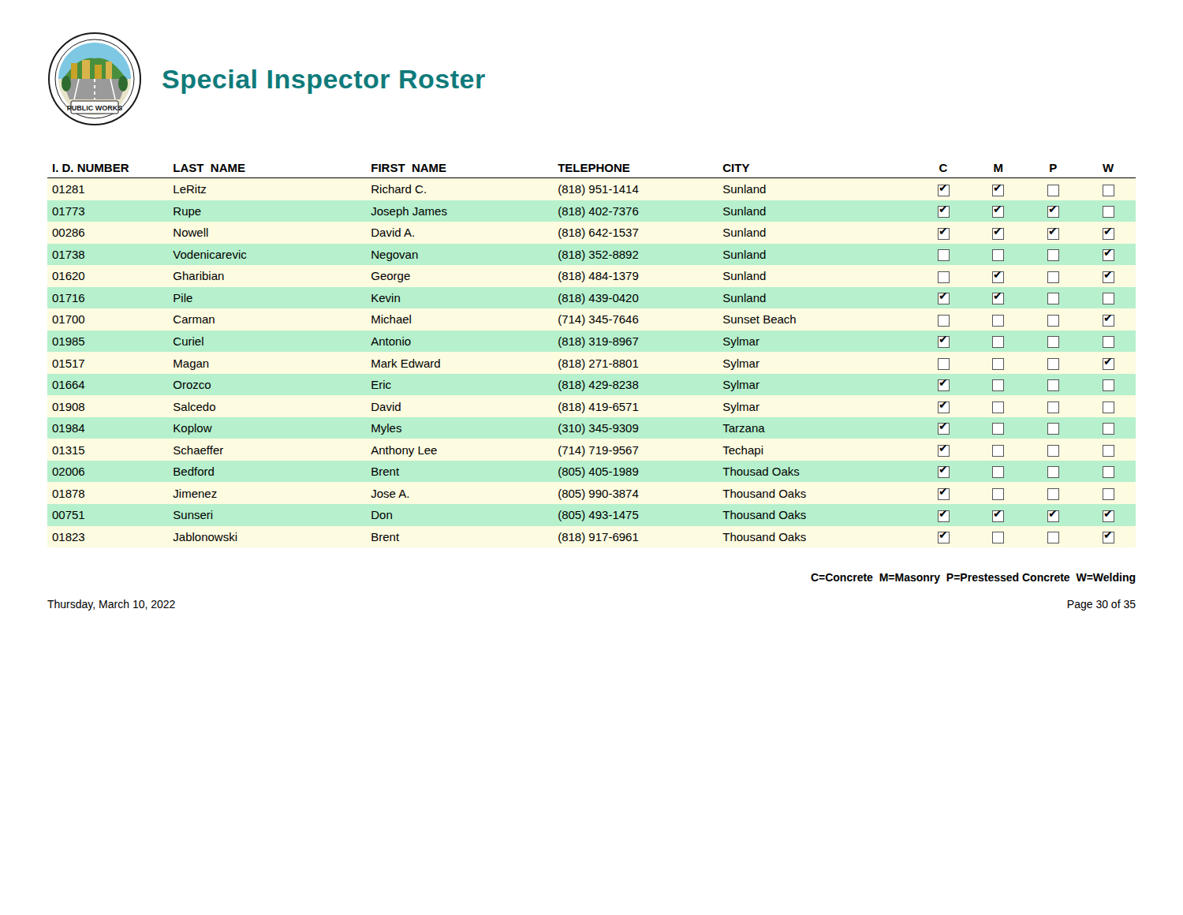PUBLIC WORKS
Special Inspector Roster
| I. D. NUMBER | LAST NAME | FIRST NAME | TELEPHONE | CITY | C | M | P | W |
| --- | --- | --- | --- | --- | --- | --- | --- | --- |
| 01281 | LeRitz | Richard C. | (818) 951-1414 | Sunland | | | | |
| 01773 | Rupe | Joseph James | (818) 402-7376 | Sunland | | | | |
| 00286 | Nowell | David A. | (818) 642-1537 | Sunland | | | | |
| 01738 | Vodenicarevic | Negovan | (818) 352-8892 | Sunland | | | | |
| 01620 | Gharibian | George | (818) 484-1379 | Sunland | | | | |
| 01716 | Pile | Kevin | (818) 439-0420 | Sunland | | | | |
| 01700 | Carman | Michael | (714) 345-7646 | Sunset Beach | | | | |
| 01985 | Curiel | Antonio | (818) 319-8967 | Sylmar | | | | |
| 01517 | Magan | Mark Edward | (818) 271-8801 | Sylmar | | | | |
| 01664 | Orozco | Eric | (818) 429-8238 | Sylmar | | | | |
| 01908 | Salcedo | David | (818) 419-6571 | Sylmar | | | | |
| 01984 | Koplow | Myles | (310) 345-9309 | Tarzana | | | | |
| 01315 | Schaeffer | Anthony Lee | (714) 719-9567 | Techapi | | | | |
| 02006 | Bedford | Brent | (805) 405-1989 | Thousad Oaks | | | | |
| 01878 | Jimenez | Jose A. | (805) 990-3874 | Thousand Oaks | | | | |
| 00751 | Sunseri | Don | (805) 493-1475 | Thousand Oaks | | | | |
| 01823 | Jablonowski | Brent | (818) 917-6961 | Thousand Oaks | | | | |
C=Concrete M=Masonry P=Prestessed Concrete W=Welding
Thursday, March 10, 2022
Page 30 of 35